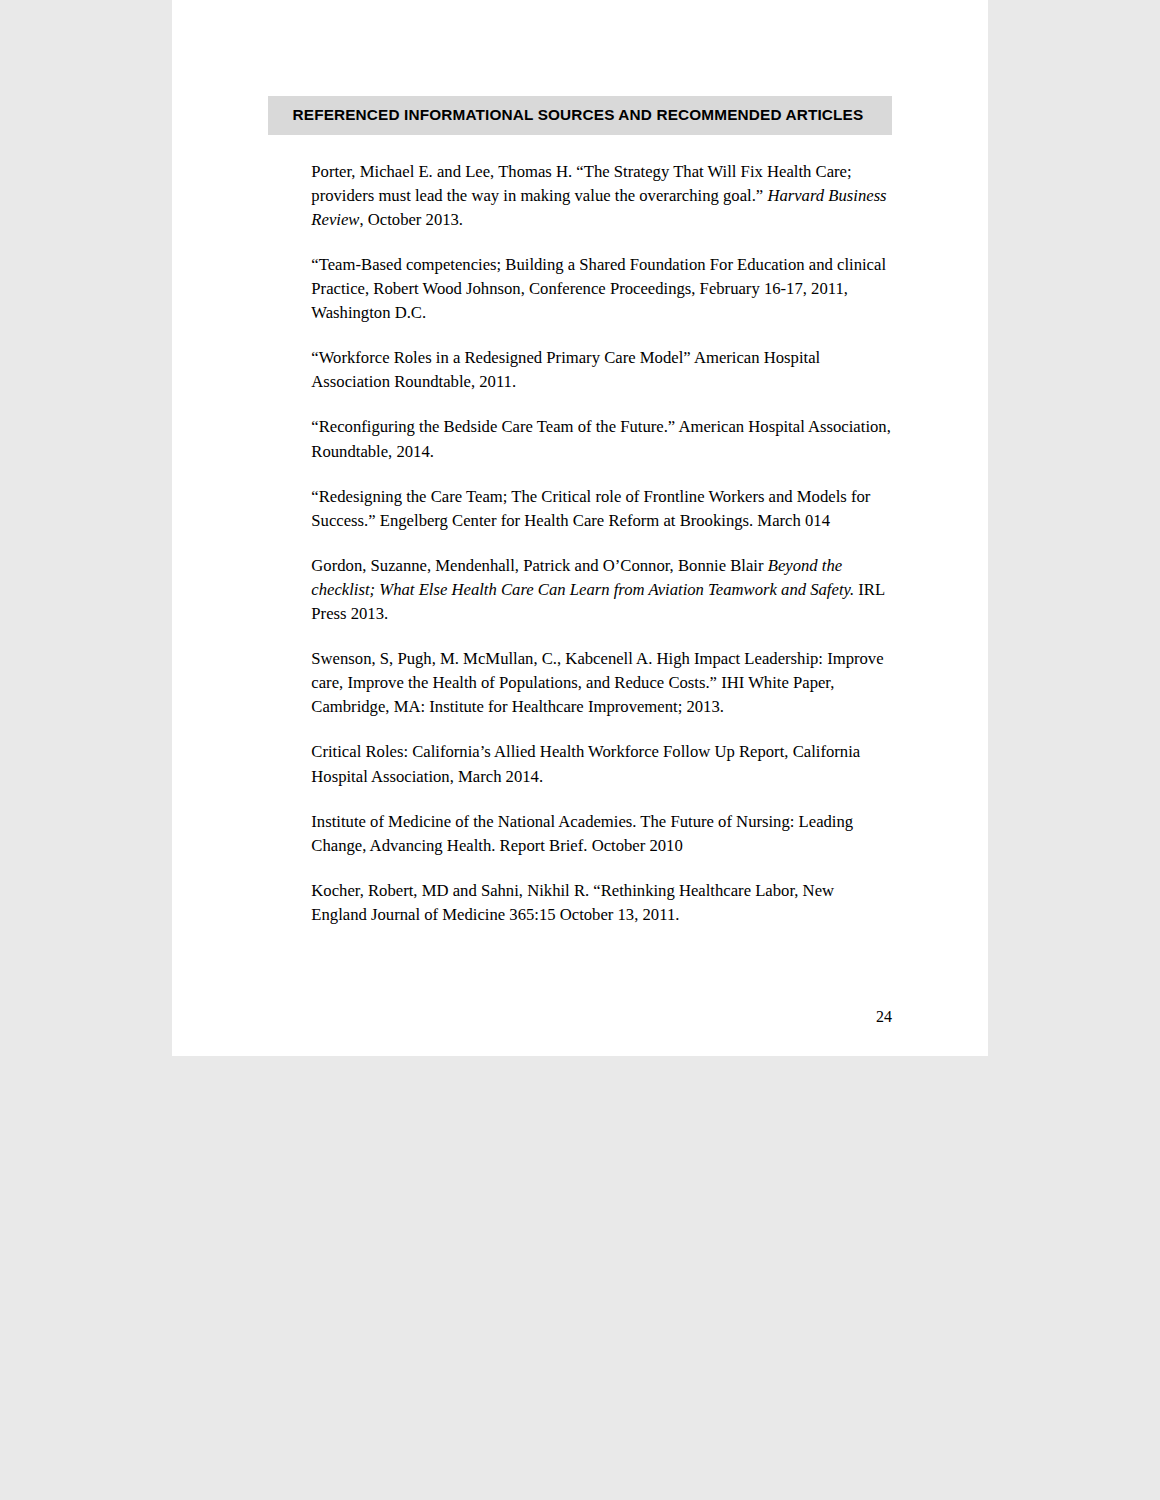Referenced Informational Sources and Recommended Articles
Porter, Michael E. and Lee, Thomas H. “The Strategy That Will Fix Health Care; providers must lead the way in making value the overarching goal.” Harvard Business Review, October 2013.
“Team-Based competencies; Building a Shared Foundation For Education and clinical Practice, Robert Wood Johnson, Conference Proceedings, February 16-17, 2011, Washington D.C.
“Workforce Roles in a Redesigned Primary Care Model” American Hospital Association Roundtable, 2011.
“Reconfiguring the Bedside Care Team of the Future.” American Hospital Association, Roundtable, 2014.
“Redesigning the Care Team; The Critical role of Frontline Workers and Models for Success.” Engelberg Center for Health Care Reform at Brookings. March 014
Gordon, Suzanne, Mendenhall, Patrick and O’Connor, Bonnie Blair Beyond the checklist; What Else Health Care Can Learn from Aviation Teamwork and Safety. IRL Press 2013.
Swenson, S, Pugh, M. McMullan, C., Kabcenell A. High Impact Leadership: Improve care, Improve the Health of Populations, and Reduce Costs.” IHI White Paper, Cambridge, MA: Institute for Healthcare Improvement; 2013.
Critical Roles: California’s Allied Health Workforce Follow Up Report, California Hospital Association, March 2014.
Institute of Medicine of the National Academies. The Future of Nursing: Leading Change, Advancing Health. Report Brief. October 2010
Kocher, Robert, MD and Sahni, Nikhil R. “Rethinking Healthcare Labor, New England Journal of Medicine 365:15 October 13, 2011.
24